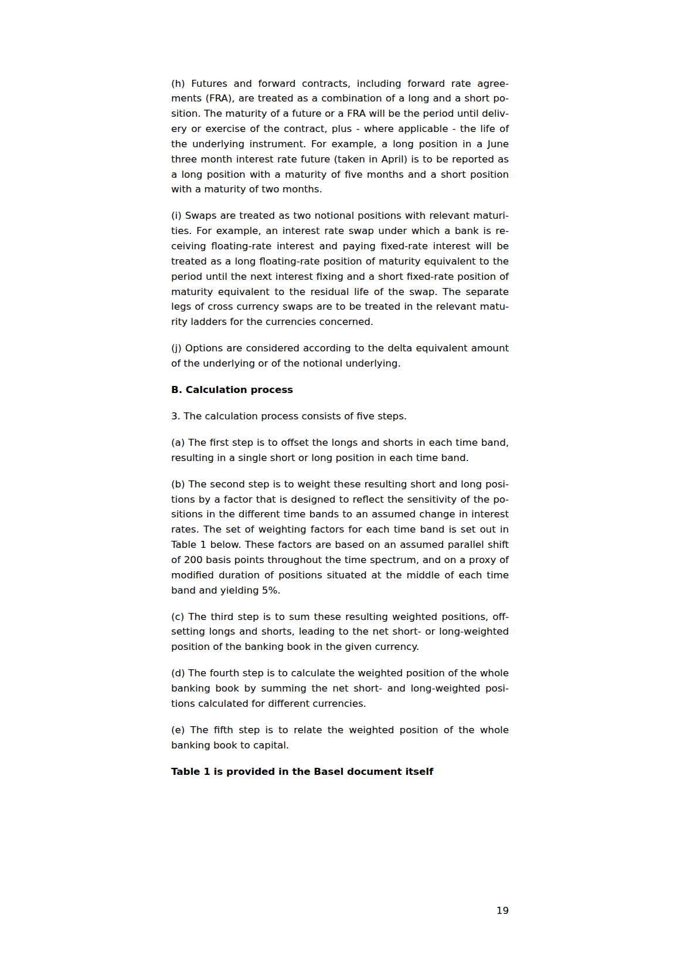(h) Futures and forward contracts, including forward rate agreements (FRA), are treated as a combination of a long and a short position. The maturity of a future or a FRA will be the period until delivery or exercise of the contract, plus - where applicable - the life of the underlying instrument. For example, a long position in a June three month interest rate future (taken in April) is to be reported as a long position with a maturity of five months and a short position with a maturity of two months.
(i) Swaps are treated as two notional positions with relevant maturities. For example, an interest rate swap under which a bank is receiving floating-rate interest and paying fixed-rate interest will be treated as a long floating-rate position of maturity equivalent to the period until the next interest fixing and a short fixed-rate position of maturity equivalent to the residual life of the swap. The separate legs of cross currency swaps are to be treated in the relevant maturity ladders for the currencies concerned.
(j) Options are considered according to the delta equivalent amount of the underlying or of the notional underlying.
B. Calculation process
3. The calculation process consists of five steps.
(a) The first step is to offset the longs and shorts in each time band, resulting in a single short or long position in each time band.
(b) The second step is to weight these resulting short and long positions by a factor that is designed to reflect the sensitivity of the positions in the different time bands to an assumed change in interest rates. The set of weighting factors for each time band is set out in Table 1 below. These factors are based on an assumed parallel shift of 200 basis points throughout the time spectrum, and on a proxy of modified duration of positions situated at the middle of each time band and yielding 5%.
(c) The third step is to sum these resulting weighted positions, offsetting longs and shorts, leading to the net short- or long-weighted position of the banking book in the given currency.
(d) The fourth step is to calculate the weighted position of the whole banking book by summing the net short- and long-weighted positions calculated for different currencies.
(e) The fifth step is to relate the weighted position of the whole banking book to capital.
Table 1 is provided in the Basel document itself
19